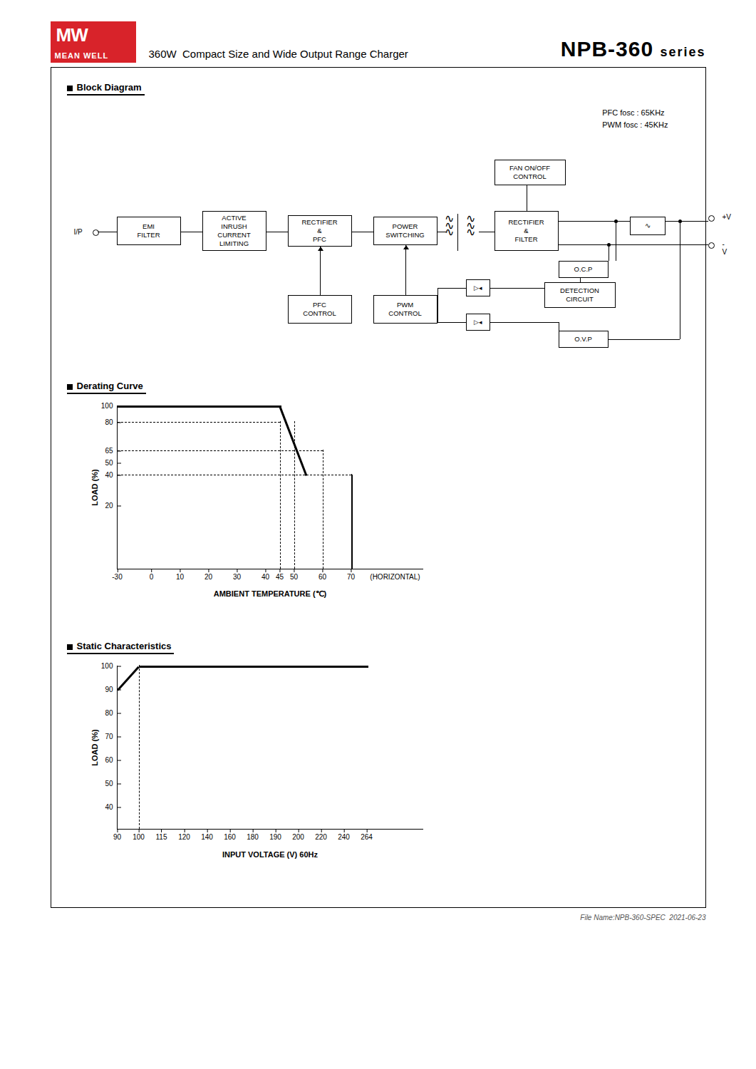MW
MEAN WELL
360W Compact Size and Wide Output Range Charger
NPB-360 series
Block Diagram
PFC fosc : 65KHz
PWM fosc : 45KHz
I/P
EMI
FILTER
ACTIVE
INRUSH
CURRENT
LIMITING
RECTIFIER
&
PFC
POWER
SWITCHING
RECTIFIER
&
FILTER
FAN ON/OFF
CONTROL
PFC
CONTROL
PWM
CONTROL
O.C.P
DETECTION
CIRCUIT
O.V.P
▷◂
▷◂
∿
∿
∿
∿
∿
∿
∿
+V
-V
Derating Curve
LOAD (%)
AMBIENT TEMPERATURE (℃)
100
80
65
50
40
20
-30
0
10
20
30
40
45
50
60
70
(HORIZONTAL)
Static Characteristics
LOAD (%)
INPUT VOLTAGE (V) 60Hz
100
90
80
70
60
50
40
90
100
115
120
140
160
180
190
200
220
240
264
File Name:NPB-360-SPEC 2021-06-23